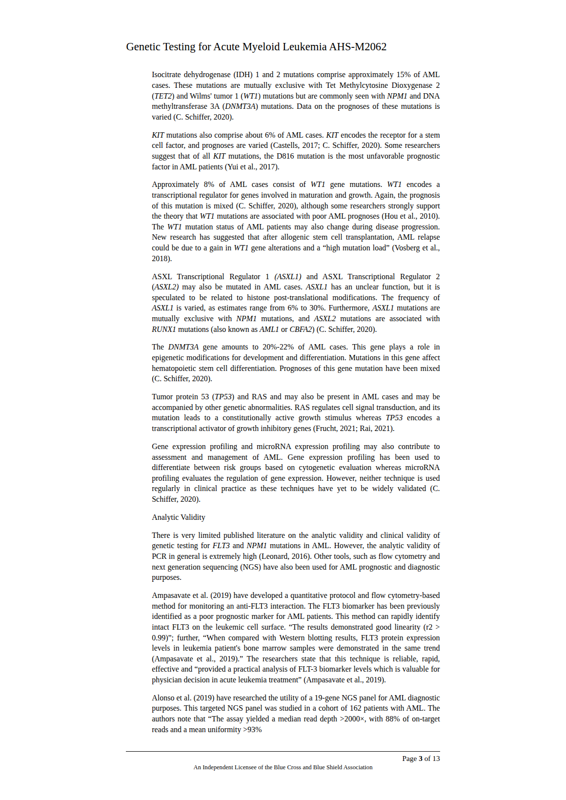Genetic Testing for Acute Myeloid Leukemia AHS-M2062
Isocitrate dehydrogenase (IDH) 1 and 2 mutations comprise approximately 15% of AML cases. These mutations are mutually exclusive with Tet Methylcytosine Dioxygenase 2 (TET2) and Wilms' tumor 1 (WT1) mutations but are commonly seen with NPM1 and DNA methyltransferase 3A (DNMT3A) mutations. Data on the prognoses of these mutations is varied (C. Schiffer, 2020).
KIT mutations also comprise about 6% of AML cases. KIT encodes the receptor for a stem cell factor, and prognoses are varied (Castells, 2017; C. Schiffer, 2020). Some researchers suggest that of all KIT mutations, the D816 mutation is the most unfavorable prognostic factor in AML patients (Yui et al., 2017).
Approximately 8% of AML cases consist of WT1 gene mutations. WT1 encodes a transcriptional regulator for genes involved in maturation and growth. Again, the prognosis of this mutation is mixed (C. Schiffer, 2020), although some researchers strongly support the theory that WT1 mutations are associated with poor AML prognoses (Hou et al., 2010). The WT1 mutation status of AML patients may also change during disease progression. New research has suggested that after allogenic stem cell transplantation, AML relapse could be due to a gain in WT1 gene alterations and a “high mutation load” (Vosberg et al., 2018).
ASXL Transcriptional Regulator 1 (ASXL1) and ASXL Transcriptional Regulator 2 (ASXL2) may also be mutated in AML cases. ASXL1 has an unclear function, but it is speculated to be related to histone post-translational modifications. The frequency of ASXL1 is varied, as estimates range from 6% to 30%. Furthermore, ASXL1 mutations are mutually exclusive with NPM1 mutations, and ASXL2 mutations are associated with RUNX1 mutations (also known as AML1 or CBFA2) (C. Schiffer, 2020).
The DNMT3A gene amounts to 20%-22% of AML cases. This gene plays a role in epigenetic modifications for development and differentiation. Mutations in this gene affect hematopoietic stem cell differentiation. Prognoses of this gene mutation have been mixed (C. Schiffer, 2020).
Tumor protein 53 (TP53) and RAS and may also be present in AML cases and may be accompanied by other genetic abnormalities. RAS regulates cell signal transduction, and its mutation leads to a constitutionally active growth stimulus whereas TP53 encodes a transcriptional activator of growth inhibitory genes (Frucht, 2021; Rai, 2021).
Gene expression profiling and microRNA expression profiling may also contribute to assessment and management of AML. Gene expression profiling has been used to differentiate between risk groups based on cytogenetic evaluation whereas microRNA profiling evaluates the regulation of gene expression. However, neither technique is used regularly in clinical practice as these techniques have yet to be widely validated (C. Schiffer, 2020).
Analytic Validity
There is very limited published literature on the analytic validity and clinical validity of genetic testing for FLT3 and NPM1 mutations in AML. However, the analytic validity of PCR in general is extremely high (Leonard, 2016). Other tools, such as flow cytometry and next generation sequencing (NGS) have also been used for AML prognostic and diagnostic purposes.
Ampasavate et al. (2019) have developed a quantitative protocol and flow cytometry-based method for monitoring an anti-FLT3 interaction. The FLT3 biomarker has been previously identified as a poor prognostic marker for AML patients. This method can rapidly identify intact FLT3 on the leukemic cell surface. “The results demonstrated good linearity (r2 > 0.99)”; further, “When compared with Western blotting results, FLT3 protein expression levels in leukemia patient's bone marrow samples were demonstrated in the same trend (Ampasavate et al., 2019).” The researchers state that this technique is reliable, rapid, effective and “provided a practical analysis of FLT-3 biomarker levels which is valuable for physician decision in acute leukemia treatment” (Ampasavate et al., 2019).
Alonso et al. (2019) have researched the utility of a 19-gene NGS panel for AML diagnostic purposes. This targeted NGS panel was studied in a cohort of 162 patients with AML. The authors note that “The assay yielded a median read depth >2000×, with 88% of on-target reads and a mean uniformity >93%
Page 3 of 13
An Independent Licensee of the Blue Cross and Blue Shield Association